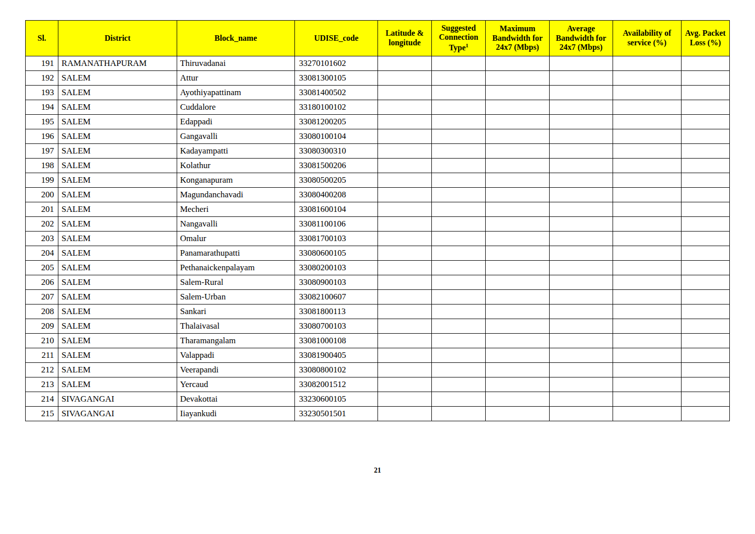| Sl. | District | Block_name | UDISE_code | Latitude & longitude | Suggested Connection Type 1 | Maximum Bandwidth for 24x7 (Mbps) | Average Bandwidth for 24x7 (Mbps) | Availability of service (%) | Avg. Packet Loss (%) |
| --- | --- | --- | --- | --- | --- | --- | --- | --- | --- |
| 191 | RAMANATHAPURAM | Thiruvadanai | 33270101602 | | | | | | |
| 192 | SALEM | Attur | 33081300105 | | | | | | |
| 193 | SALEM | Ayothiyapattinam | 33081400502 | | | | | | |
| 194 | SALEM | Cuddalore | 33180100102 | | | | | | |
| 195 | SALEM | Edappadi | 33081200205 | | | | | | |
| 196 | SALEM | Gangavalli | 33080100104 | | | | | | |
| 197 | SALEM | Kadayampatti | 33080300310 | | | | | | |
| 198 | SALEM | Kolathur | 33081500206 | | | | | | |
| 199 | SALEM | Konganapuram | 33080500205 | | | | | | |
| 200 | SALEM | Magundanchavadi | 33080400208 | | | | | | |
| 201 | SALEM | Mecheri | 33081600104 | | | | | | |
| 202 | SALEM | Nangavalli | 33081100106 | | | | | | |
| 203 | SALEM | Omalur | 33081700103 | | | | | | |
| 204 | SALEM | Panamarathupatti | 33080600105 | | | | | | |
| 205 | SALEM | Pethanaickenpalayam | 33080200103 | | | | | | |
| 206 | SALEM | Salem-Rural | 33080900103 | | | | | | |
| 207 | SALEM | Salem-Urban | 33082100607 | | | | | | |
| 208 | SALEM | Sankari | 33081800113 | | | | | | |
| 209 | SALEM | Thalaivasal | 33080700103 | | | | | | |
| 210 | SALEM | Tharamangalam | 33081000108 | | | | | | |
| 211 | SALEM | Valappadi | 33081900405 | | | | | | |
| 212 | SALEM | Veerapandi | 33080800102 | | | | | | |
| 213 | SALEM | Yercaud | 33082001512 | | | | | | |
| 214 | SIVAGANGAI | Devakottai | 33230600105 | | | | | | |
| 215 | SIVAGANGAI | Iiayankudi | 33230501501 | | | | | | |
21